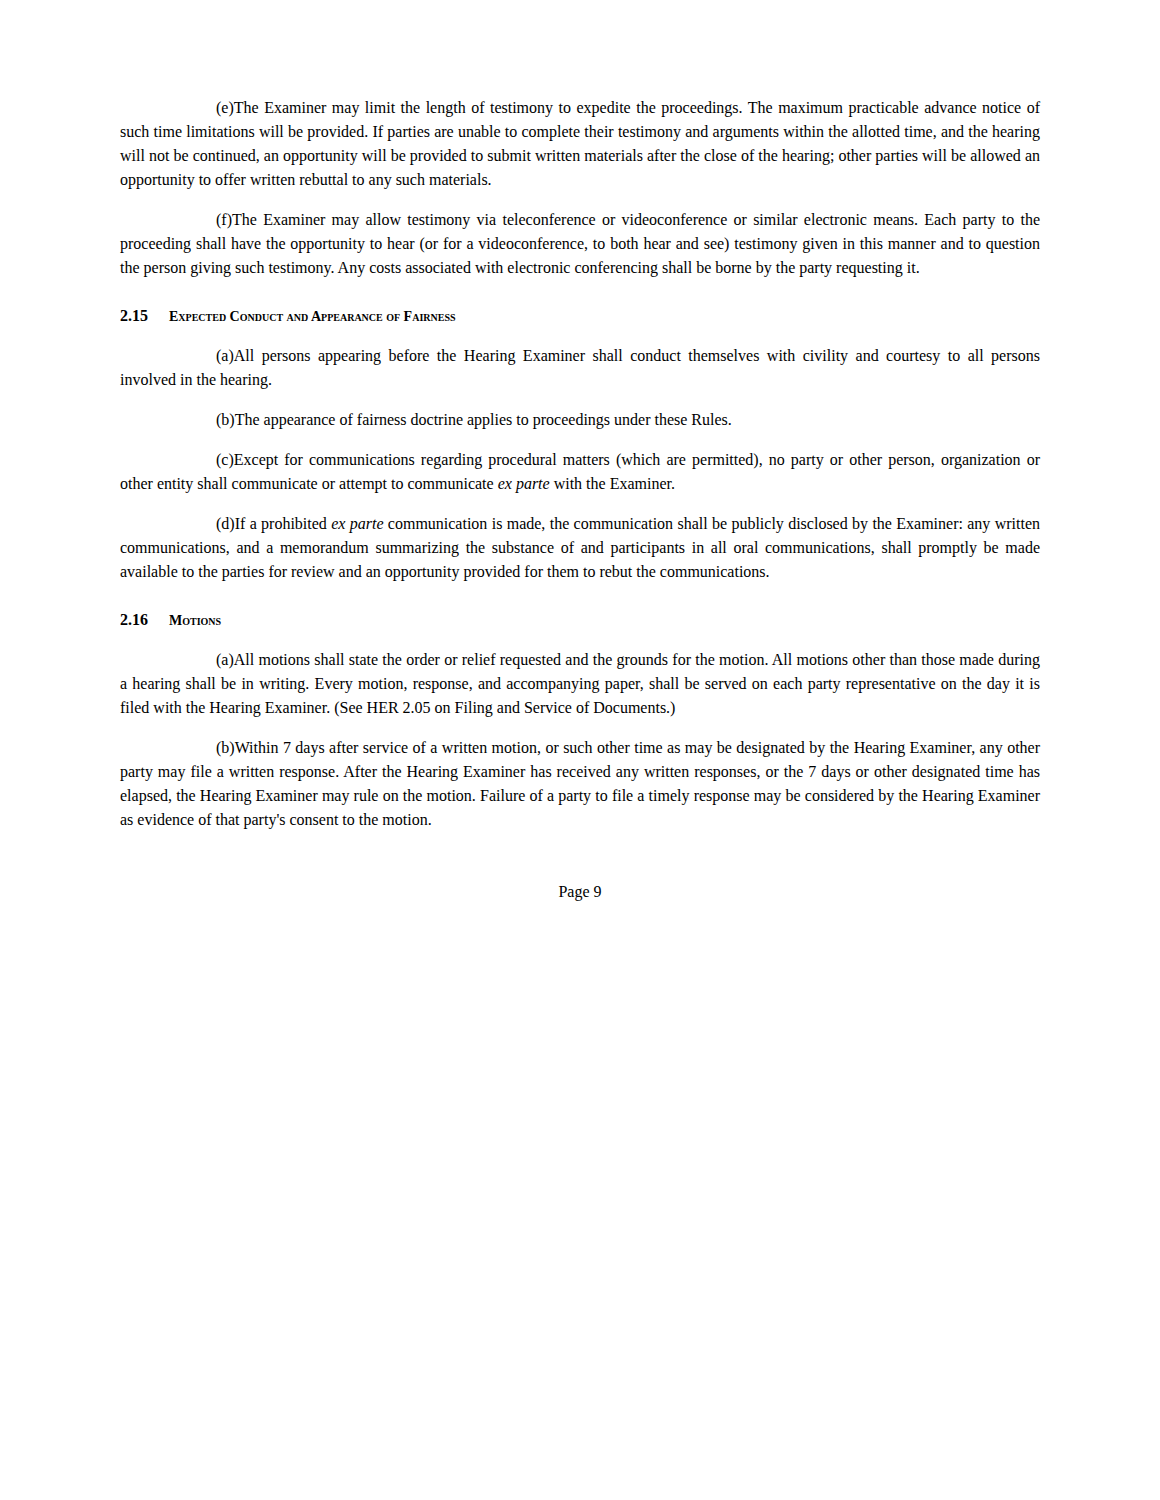(e) The Examiner may limit the length of testimony to expedite the proceedings. The maximum practicable advance notice of such time limitations will be provided. If parties are unable to complete their testimony and arguments within the allotted time, and the hearing will not be continued, an opportunity will be provided to submit written materials after the close of the hearing; other parties will be allowed an opportunity to offer written rebuttal to any such materials.
(f) The Examiner may allow testimony via teleconference or videoconference or similar electronic means. Each party to the proceeding shall have the opportunity to hear (or for a videoconference, to both hear and see) testimony given in this manner and to question the person giving such testimony. Any costs associated with electronic conferencing shall be borne by the party requesting it.
2.15 Expected Conduct and Appearance of Fairness
(a) All persons appearing before the Hearing Examiner shall conduct themselves with civility and courtesy to all persons involved in the hearing.
(b) The appearance of fairness doctrine applies to proceedings under these Rules.
(c) Except for communications regarding procedural matters (which are permitted), no party or other person, organization or other entity shall communicate or attempt to communicate ex parte with the Examiner.
(d) If a prohibited ex parte communication is made, the communication shall be publicly disclosed by the Examiner: any written communications, and a memorandum summarizing the substance of and participants in all oral communications, shall promptly be made available to the parties for review and an opportunity provided for them to rebut the communications.
2.16 Motions
(a) All motions shall state the order or relief requested and the grounds for the motion. All motions other than those made during a hearing shall be in writing. Every motion, response, and accompanying paper, shall be served on each party representative on the day it is filed with the Hearing Examiner. (See HER 2.05 on Filing and Service of Documents.)
(b) Within 7 days after service of a written motion, or such other time as may be designated by the Hearing Examiner, any other party may file a written response. After the Hearing Examiner has received any written responses, or the 7 days or other designated time has elapsed, the Hearing Examiner may rule on the motion. Failure of a party to file a timely response may be considered by the Hearing Examiner as evidence of that party's consent to the motion.
Page 9